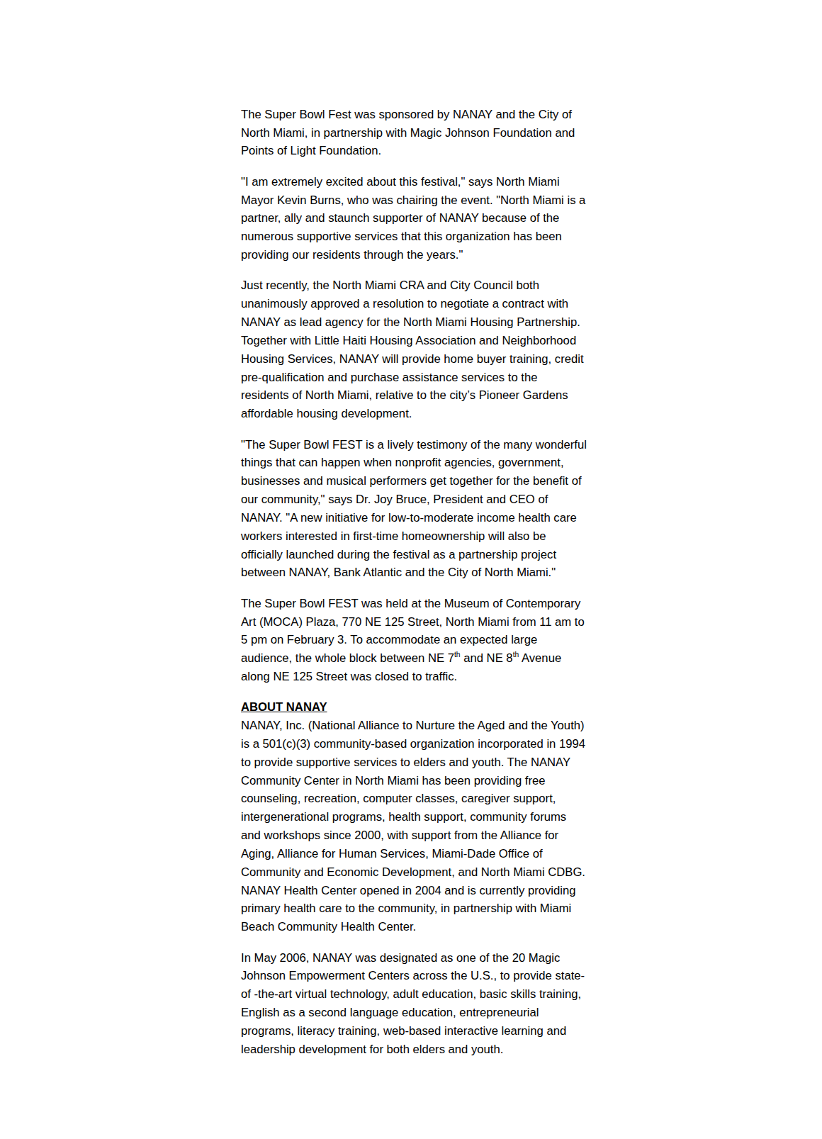The Super Bowl Fest was sponsored by NANAY and the City of North Miami, in partnership with Magic Johnson Foundation and Points of Light Foundation.
"I am extremely excited about this festival," says North Miami Mayor Kevin Burns, who was chairing the event. "North Miami is a partner, ally and staunch supporter of NANAY because of the numerous supportive services that this organization has been providing our residents through the years."
Just recently, the North Miami CRA and City Council both unanimously approved a resolution to negotiate a contract with NANAY as lead agency for the North Miami Housing Partnership. Together with Little Haiti Housing Association and Neighborhood Housing Services, NANAY will provide home buyer training, credit pre-qualification and purchase assistance services to the residents of North Miami, relative to the city’s Pioneer Gardens affordable housing development.
"The Super Bowl FEST is a lively testimony of the many wonderful things that can happen when nonprofit agencies, government, businesses and musical performers get together for the benefit of our community," says Dr. Joy Bruce, President and CEO of NANAY. "A new initiative for low-to-moderate income health care workers interested in first-time homeownership will also be officially launched during the festival as a partnership project between NANAY, Bank Atlantic and the City of North Miami."
The Super Bowl FEST was held at the Museum of Contemporary Art (MOCA) Plaza, 770 NE 125 Street, North Miami from 11 am to 5 pm on February 3. To accommodate an expected large audience, the whole block between NE 7th and NE 8th Avenue along NE 125 Street was closed to traffic.
ABOUT NANAY
NANAY, Inc. (National Alliance to Nurture the Aged and the Youth) is a 501(c)(3) community-based organization incorporated in 1994 to provide supportive services to elders and youth. The NANAY Community Center in North Miami has been providing free counseling, recreation, computer classes, caregiver support, intergenerational programs, health support, community forums and workshops since 2000, with support from the Alliance for Aging, Alliance for Human Services, Miami-Dade Office of Community and Economic Development, and North Miami CDBG. NANAY Health Center opened in 2004 and is currently providing primary health care to the community, in partnership with Miami Beach Community Health Center.
In May 2006, NANAY was designated as one of the 20 Magic Johnson Empowerment Centers across the U.S., to provide state-of -the-art virtual technology, adult education, basic skills training, English as a second language education, entrepreneurial programs, literacy training, web-based interactive learning and leadership development for both elders and youth.